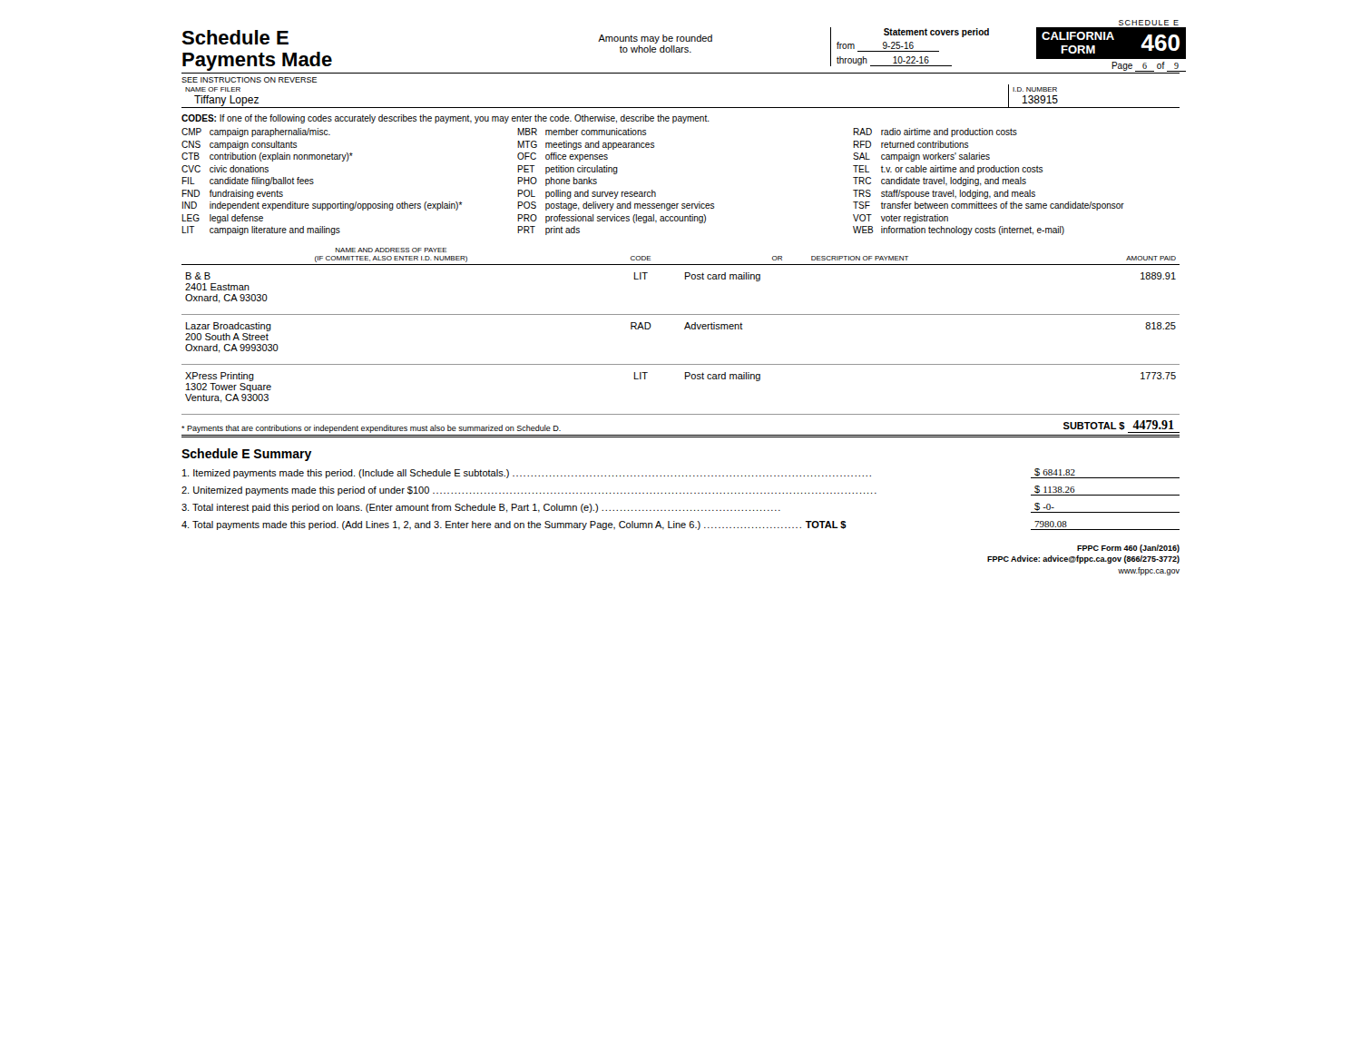SCHEDULE E
Schedule E
Payments Made
Amounts may be rounded
to whole dollars.
Statement covers period
from 9-25-16
through 10-22-16
CALIFORNIA
FORM 460
Page 6 of 9
SEE INSTRUCTIONS ON REVERSE
Name of Filer
Tiffany Lopez
I.D. Number
138915
CODES: If one of the following codes accurately describes the payment, you may enter the code. Otherwise, describe the payment.
CMP campaign paraphernalia/misc.
CNS campaign consultants
CTB contribution (explain nonmonetary)*
CVC civic donations
FIL candidate filing/ballot fees
FND fundraising events
IND independent expenditure supporting/opposing others (explain)*
LEG legal defense
LIT campaign literature and mailings
MBR member communications
MTG meetings and appearances
OFC office expenses
PET petition circulating
PHO phone banks
POL polling and survey research
POS postage, delivery and messenger services
PRO professional services (legal, accounting)
PRT print ads
RAD radio airtime and production costs
RFD returned contributions
SAL campaign workers' salaries
TEL t.v. or cable airtime and production costs
TRC candidate travel, lodging, and meals
TRS staff/spouse travel, lodging, and meals
TSF transfer between committees of the same candidate/sponsor
VOT voter registration
WEB information technology costs (internet, e-mail)
| Name and Address of Payee (If Committee, also enter I.D. Number) | Code | OR Description of Payment | Amount Paid |
| --- | --- | --- | --- |
| B & B 2401 Eastman Oxnard, CA 93030 | LIT | Post card mailing | 1889.91 |
| Lazar Broadcasting 200 South A Street Oxnard, CA 9993030 | RAD | Advertisment | 818.25 |
| XPress Printing 1302 Tower Square Ventura, CA 93003 | LIT | Post card mailing | 1773.75 |
* Payments that are contributions or independent expenditures must also be summarized on Schedule D.
SUBTOTAL $ 4479.91
Schedule E Summary
1. Itemized payments made this period. (Include all Schedule E subtotals.) ..................................................................................................
$ 6841.82
2. Unitemized payments made this period of under $100 .........................................................................................................................
$ 1138.26
3. Total interest paid this period on loans. (Enter amount from Schedule B, Part 1, Column (e).) .................................................
$ -0-
4. Total payments made this period. (Add Lines 1, 2, and 3. Enter here and on the Summary Page, Column A, Line 6.) ........................... TOTAL $
7980.08
FPPC Form 460 (Jan/2016)
FPPC Advice: advice@fppc.ca.gov (866/275-3772)
www.fppc.ca.gov